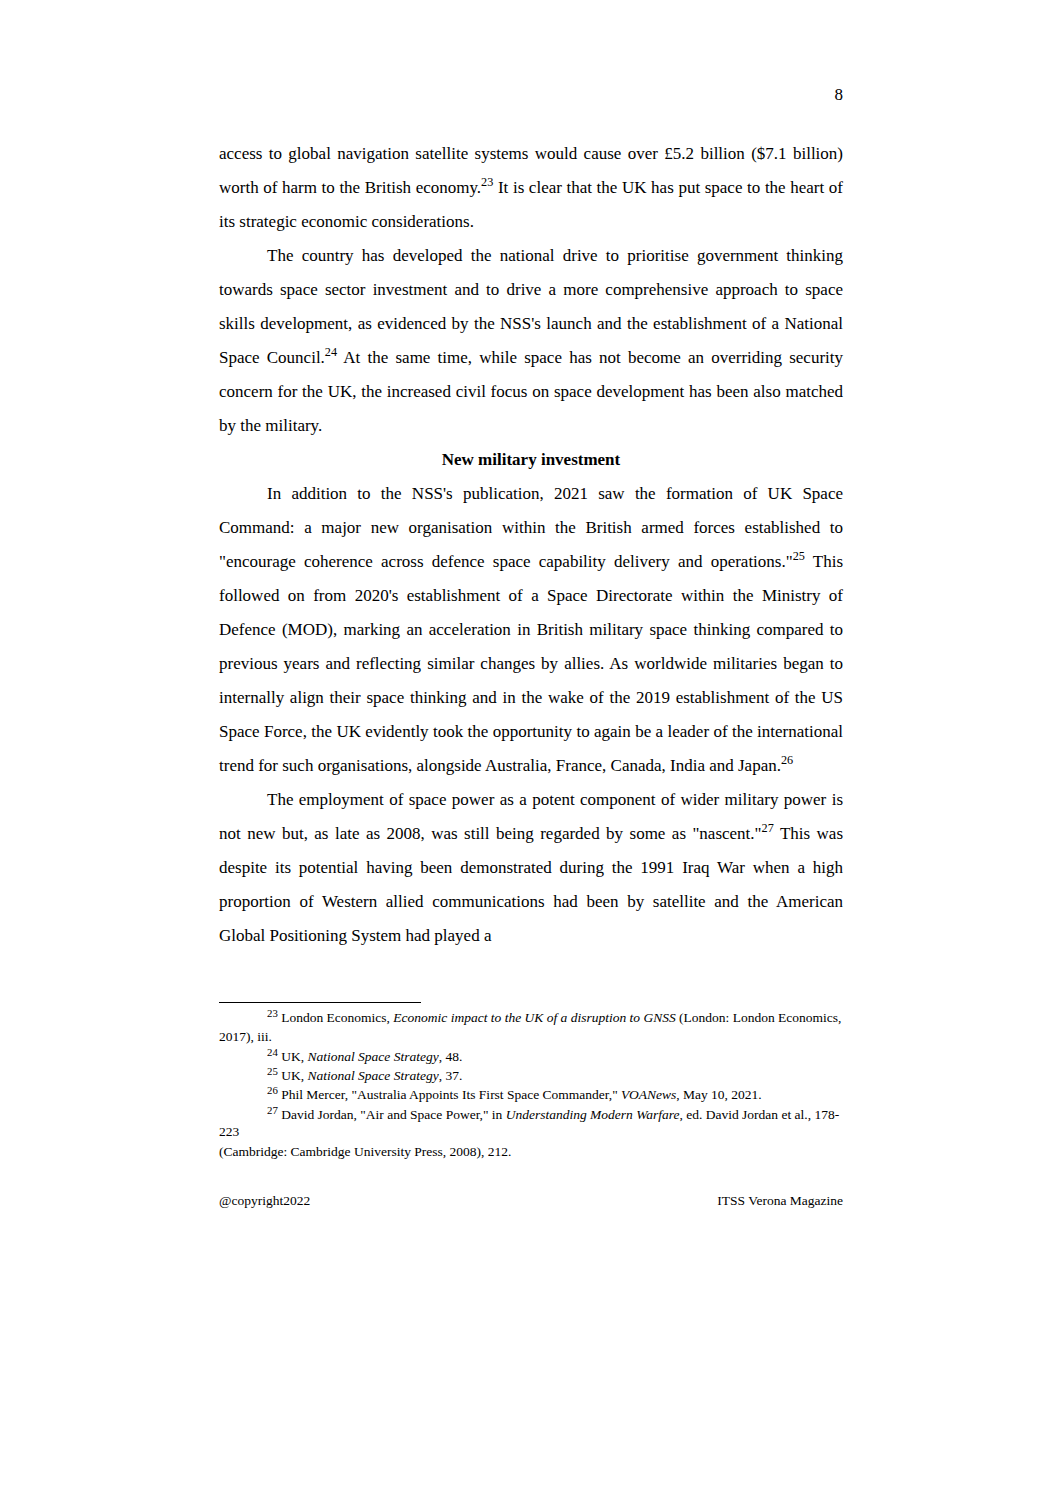8
access to global navigation satellite systems would cause over £5.2 billion ($7.1 billion) worth of harm to the British economy.23 It is clear that the UK has put space to the heart of its strategic economic considerations.
The country has developed the national drive to prioritise government thinking towards space sector investment and to drive a more comprehensive approach to space skills development, as evidenced by the NSS's launch and the establishment of a National Space Council.24 At the same time, while space has not become an overriding security concern for the UK, the increased civil focus on space development has been also matched by the military.
New military investment
In addition to the NSS's publication, 2021 saw the formation of UK Space Command: a major new organisation within the British armed forces established to "encourage coherence across defence space capability delivery and operations."25 This followed on from 2020's establishment of a Space Directorate within the Ministry of Defence (MOD), marking an acceleration in British military space thinking compared to previous years and reflecting similar changes by allies. As worldwide militaries began to internally align their space thinking and in the wake of the 2019 establishment of the US Space Force, the UK evidently took the opportunity to again be a leader of the international trend for such organisations, alongside Australia, France, Canada, India and Japan.26
The employment of space power as a potent component of wider military power is not new but, as late as 2008, was still being regarded by some as "nascent."27 This was despite its potential having been demonstrated during the 1991 Iraq War when a high proportion of Western allied communications had been by satellite and the American Global Positioning System had played a
23 London Economics, Economic impact to the UK of a disruption to GNSS (London: London Economics,
2017), iii.
24 UK, National Space Strategy, 48.
25 UK, National Space Strategy, 37.
26 Phil Mercer, "Australia Appoints Its First Space Commander," VOANews, May 10, 2021.
27 David Jordan, "Air and Space Power," in Understanding Modern Warfare, ed. David Jordan et al., 178-223
(Cambridge: Cambridge University Press, 2008), 212.
@copyright2022 ITSS Verona Magazine